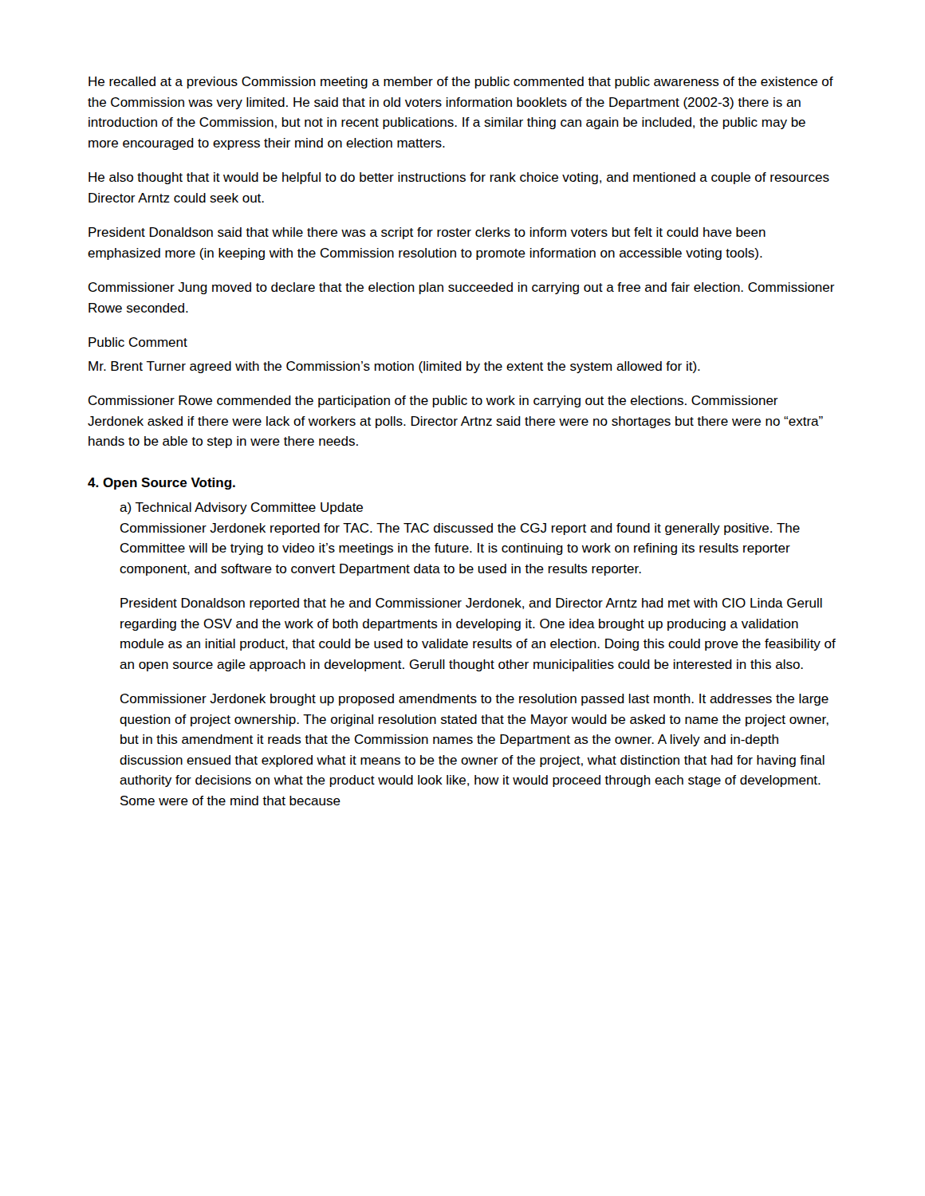He recalled at a previous Commission meeting a member of the public commented that public awareness of the existence of the Commission was very limited. He said that in old voters information booklets of the Department (2002-3) there is an introduction of the Commission, but not in recent publications. If a similar thing can again be included, the public may be more encouraged to express their mind on election matters.
He also thought that it would be helpful to do better instructions for rank choice voting, and mentioned a couple of resources Director Arntz could seek out.
President Donaldson said that while there was a script for roster clerks to inform voters but felt it could have been emphasized more (in keeping with the Commission resolution to promote information on accessible voting tools).
Commissioner Jung moved to declare that the election plan succeeded in carrying out a free and fair election. Commissioner Rowe seconded.
Public Comment
Mr. Brent Turner agreed with the Commission’s motion (limited by the extent the system allowed for it).
Commissioner Rowe commended the participation of the public to work in carrying out the elections. Commissioner Jerdonek asked if there were lack of workers at polls. Director Artnz said there were no shortages but there were no “extra” hands to be able to step in were there needs.
4. Open Source Voting.
a) Technical Advisory Committee Update
Commissioner Jerdonek reported for TAC. The TAC discussed the CGJ report and found it generally positive. The Committee will be trying to video it’s meetings in the future. It is continuing to work on refining its results reporter component, and software to convert Department data to be used in the results reporter.
President Donaldson reported that he and Commissioner Jerdonek, and Director Arntz had met with CIO Linda Gerull regarding the OSV and the work of both departments in developing it. One idea brought up producing a validation module as an initial product, that could be used to validate results of an election. Doing this could prove the feasibility of an open source agile approach in development. Gerull thought other municipalities could be interested in this also.
Commissioner Jerdonek brought up proposed amendments to the resolution passed last month. It addresses the large question of project ownership. The original resolution stated that the Mayor would be asked to name the project owner, but in this amendment it reads that the Commission names the Department as the owner. A lively and in-depth discussion ensued that explored what it means to be the owner of the project, what distinction that had for having final authority for decisions on what the product would look like, how it would proceed through each stage of development. Some were of the mind that because